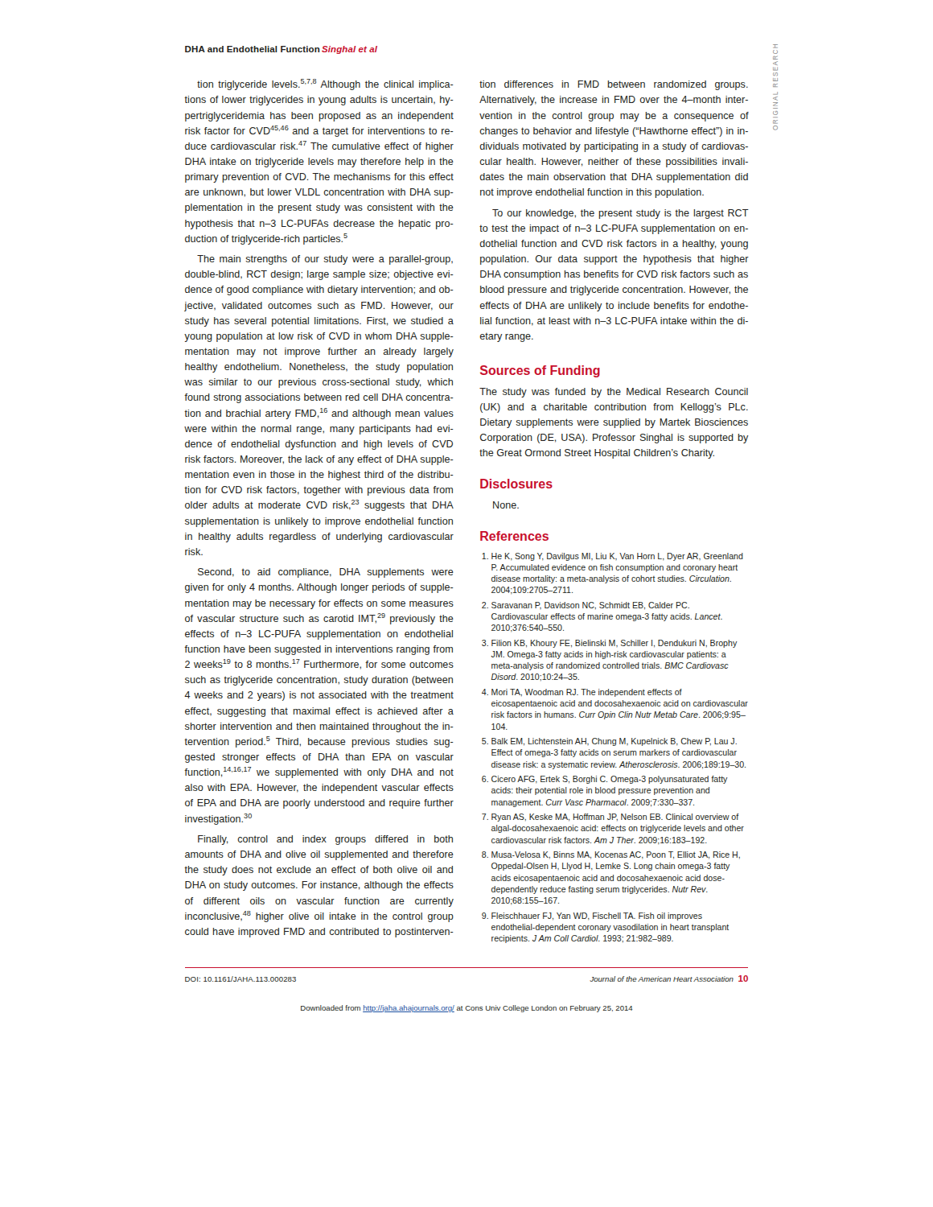Original Research
DHA and Endothelial Function Singhal et al
tion triglyceride levels.5,7,8 Although the clinical implications of lower triglycerides in young adults is uncertain, hypertriglyceridemia has been proposed as an independent risk factor for CVD45,46 and a target for interventions to reduce cardiovascular risk.47 The cumulative effect of higher DHA intake on triglyceride levels may therefore help in the primary prevention of CVD. The mechanisms for this effect are unknown, but lower VLDL concentration with DHA supplementation in the present study was consistent with the hypothesis that n–3 LC-PUFAs decrease the hepatic production of triglyceride-rich particles.5
The main strengths of our study were a parallel-group, double-blind, RCT design; large sample size; objective evidence of good compliance with dietary intervention; and objective, validated outcomes such as FMD. However, our study has several potential limitations. First, we studied a young population at low risk of CVD in whom DHA supplementation may not improve further an already largely healthy endothelium. Nonetheless, the study population was similar to our previous cross-sectional study, which found strong associations between red cell DHA concentration and brachial artery FMD,16 and although mean values were within the normal range, many participants had evidence of endothelial dysfunction and high levels of CVD risk factors. Moreover, the lack of any effect of DHA supplementation even in those in the highest third of the distribution for CVD risk factors, together with previous data from older adults at moderate CVD risk,23 suggests that DHA supplementation is unlikely to improve endothelial function in healthy adults regardless of underlying cardiovascular risk.
Second, to aid compliance, DHA supplements were given for only 4 months. Although longer periods of supplementation may be necessary for effects on some measures of vascular structure such as carotid IMT,29 previously the effects of n–3 LC-PUFA supplementation on endothelial function have been suggested in interventions ranging from 2 weeks19 to 8 months.17 Furthermore, for some outcomes such as triglyceride concentration, study duration (between 4 weeks and 2 years) is not associated with the treatment effect, suggesting that maximal effect is achieved after a shorter intervention and then maintained throughout the intervention period.5 Third, because previous studies suggested stronger effects of DHA than EPA on vascular function,14,16,17 we supplemented with only DHA and not also with EPA. However, the independent vascular effects of EPA and DHA are poorly understood and require further investigation.30
Finally, control and index groups differed in both amounts of DHA and olive oil supplemented and therefore the study does not exclude an effect of both olive oil and DHA on study outcomes. For instance, although the effects of different oils on vascular function are currently inconclusive,48 higher olive oil intake in the control group could have improved FMD and contributed to postintervention differences in FMD between randomized groups. Alternatively, the increase in FMD over the 4–month intervention in the control group may be a consequence of changes to behavior and lifestyle (“Hawthorne effect”) in individuals motivated by participating in a study of cardiovascular health. However, neither of these possibilities invalidates the main observation that DHA supplementation did not improve endothelial function in this population.
To our knowledge, the present study is the largest RCT to test the impact of n–3 LC-PUFA supplementation on endothelial function and CVD risk factors in a healthy, young population. Our data support the hypothesis that higher DHA consumption has benefits for CVD risk factors such as blood pressure and triglyceride concentration. However, the effects of DHA are unlikely to include benefits for endothelial function, at least with n–3 LC-PUFA intake within the dietary range.
Sources of Funding
The study was funded by the Medical Research Council (UK) and a charitable contribution from Kellogg’s PLc. Dietary supplements were supplied by Martek Biosciences Corporation (DE, USA). Professor Singhal is supported by the Great Ormond Street Hospital Children’s Charity.
Disclosures
None.
References
He K, Song Y, Davilgus MI, Liu K, Van Horn L, Dyer AR, Greenland P. Accumulated evidence on fish consumption and coronary heart disease mortality: a meta-analysis of cohort studies. Circulation. 2004;109:2705–2711.
Saravanan P, Davidson NC, Schmidt EB, Calder PC. Cardiovascular effects of marine omega-3 fatty acids. Lancet. 2010;376:540–550.
Filion KB, Khoury FE, Bielinski M, Schiller I, Dendukuri N, Brophy JM. Omega-3 fatty acids in high-risk cardiovascular patients: a meta-analysis of randomized controlled trials. BMC Cardiovasc Disord. 2010;10:24–35.
Mori TA, Woodman RJ. The independent effects of eicosapentaenoic acid and docosahexaenoic acid on cardiovascular risk factors in humans. Curr Opin Clin Nutr Metab Care. 2006;9:95–104.
Balk EM, Lichtenstein AH, Chung M, Kupelnick B, Chew P, Lau J. Effect of omega-3 fatty acids on serum markers of cardiovascular disease risk: a systematic review. Atherosclerosis. 2006;189:19–30.
Cicero AFG, Ertek S, Borghi C. Omega-3 polyunsaturated fatty acids: their potential role in blood pressure prevention and management. Curr Vasc Pharmacol. 2009;7:330–337.
Ryan AS, Keske MA, Hoffman JP, Nelson EB. Clinical overview of algal-docosahexaenoic acid: effects on triglyceride levels and other cardiovascular risk factors. Am J Ther. 2009;16:183–192.
Musa-Velosa K, Binns MA, Kocenas AC, Poon T, Elliot JA, Rice H, Oppedal-Olsen H, Llyod H, Lemke S. Long chain omega-3 fatty acids eicosapentaenoic acid and docosahexaenoic acid dose-dependently reduce fasting serum triglycerides. Nutr Rev. 2010;68:155–167.
Fleischhauer FJ, Yan WD, Fischell TA. Fish oil improves endothelial-dependent coronary vasodilation in heart transplant recipients. J Am Coll Cardiol. 1993; 21:982–989.
DOI: 10.1161/JAHA.113.000283
Journal of the American Heart Association10
Downloaded from http://jaha.ahajournals.org/ at Cons Univ College London on February 25, 2014